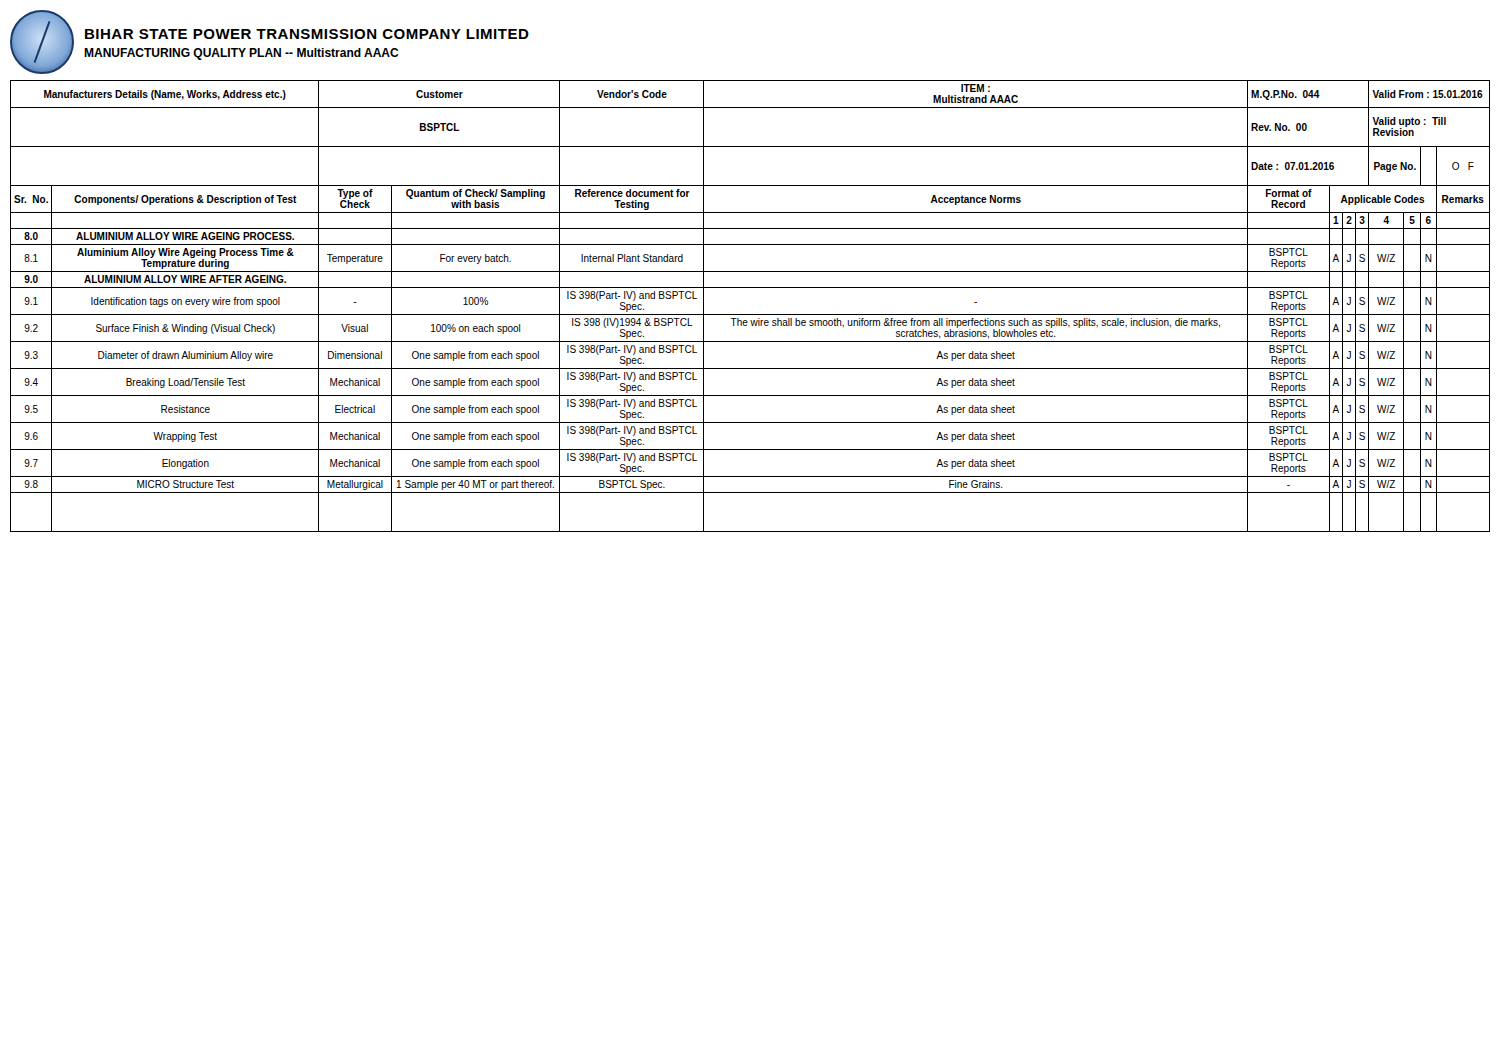BIHAR STATE POWER TRANSMISSION COMPANY LIMITED
MANUFACTURING QUALITY PLAN -- Multistrand AAAC
| Manufacturers Details (Name, Works, Address etc.) | Customer | Vendor's Code | ITEM : Multistrand AAAC | M.Q.P.No. 044 | Valid From : 15.01.2016 |
| | BSPTCL | | | Rev. No. 00 | Valid upto : Till Revision |
| | | | | Date : 07.01.2016 | Page No. | | O F |
| Sr. No. | Components/ Operations & Description of Test | Type of Check | Quantum of Check/ Sampling with basis | Reference document for Testing | Acceptance Norms | Format of Record | Applicable Codes | Remarks |
| | | | | | | | 1 | 2 | 3 | 4 | 5 | 6 | |
| 8.0 | ALUMINIUM ALLOY WIRE AGEING PROCESS. | | | | | | | | | | | | |
| 8.1 | Aluminium Alloy Wire Ageing Process Time & Temprature during | Temperature | For every batch. | Internal Plant Standard | | BSPTCL Reports | A | J | S | W/Z | | N | |
| 9.0 | ALUMINIUM ALLOY WIRE AFTER AGEING. | | | | | | | | | | | | |
| 9.1 | Identification tags on every wire from spool | - | 100% | IS 398(Part- IV) and BSPTCL Spec. | - | BSPTCL Reports | A | J | S | W/Z | | N | |
| 9.2 | Surface Finish & Winding (Visual Check) | Visual | 100% on each spool | IS 398 (IV)1994 & BSPTCL Spec. | The wire shall be smooth, uniform &free from all imperfections such as spills, splits, scale, inclusion, die marks, scratches, abrasions, blowholes etc. | BSPTCL Reports | A | J | S | W/Z | | N | |
| 9.3 | Diameter of drawn Aluminium Alloy wire | Dimensional | One sample from each spool | IS 398(Part- IV) and BSPTCL Spec. | As per data sheet | BSPTCL Reports | A | J | S | W/Z | | N | |
| 9.4 | Breaking Load/Tensile Test | Mechanical | One sample from each spool | IS 398(Part- IV) and BSPTCL Spec. | As per data sheet | BSPTCL Reports | A | J | S | W/Z | | N | |
| 9.5 | Resistance | Electrical | One sample from each spool | IS 398(Part- IV) and BSPTCL Spec. | As per data sheet | BSPTCL Reports | A | J | S | W/Z | | N | |
| 9.6 | Wrapping Test | Mechanical | One sample from each spool | IS 398(Part- IV) and BSPTCL Spec. | As per data sheet | BSPTCL Reports | A | J | S | W/Z | | N | |
| 9.7 | Elongation | Mechanical | One sample from each spool | IS 398(Part- IV) and BSPTCL Spec. | As per data sheet | BSPTCL Reports | A | J | S | W/Z | | N | |
| 9.8 | MICRO Structure Test | Metallurgical | 1 Sample per 40 MT or part thereof. | BSPTCL Spec. | Fine Grains. | - | A | J | S | W/Z | | N | |